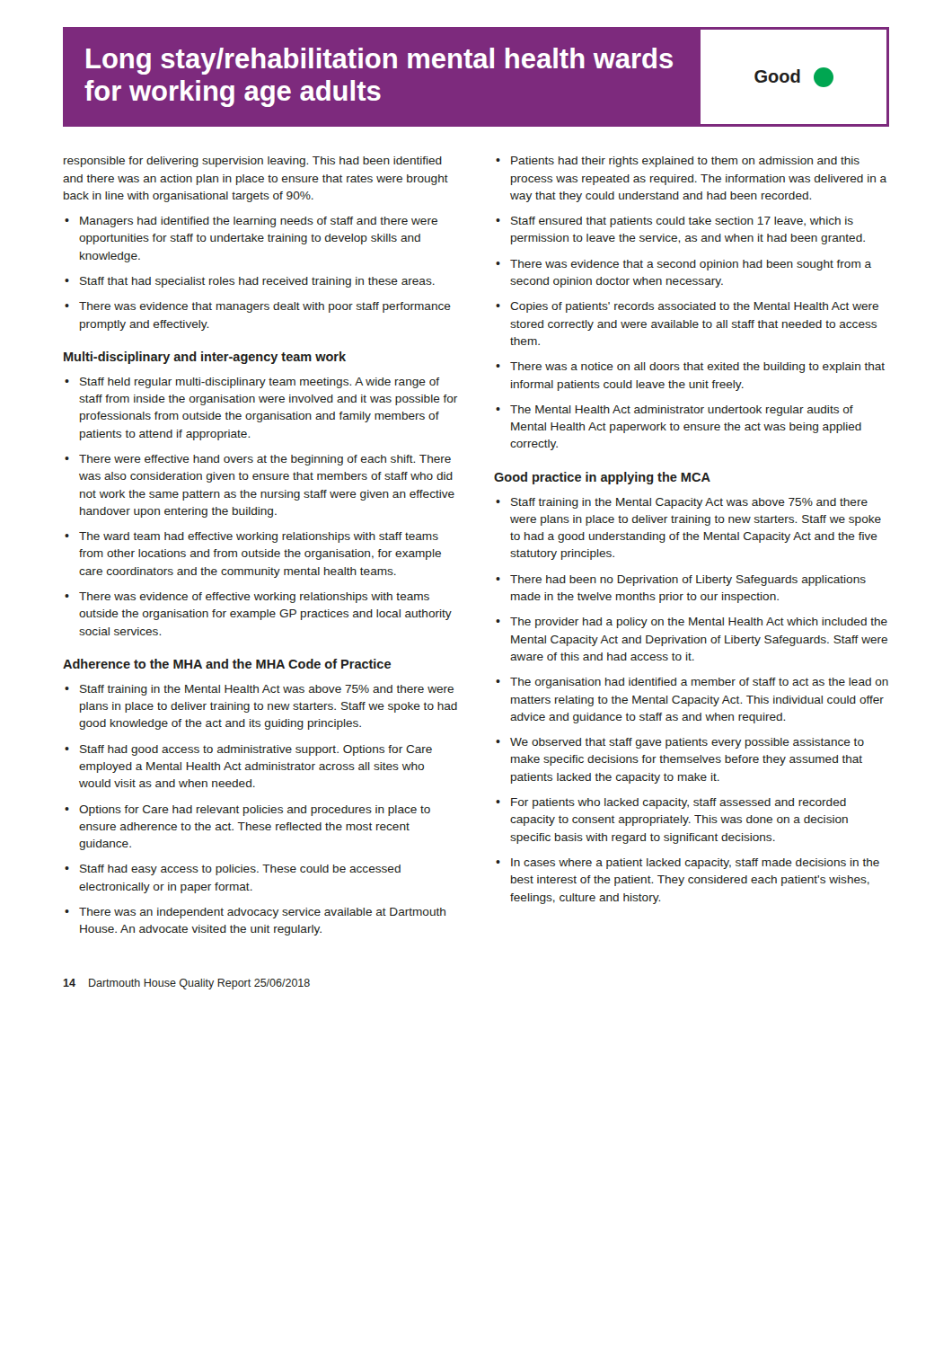Long stay/rehabilitation mental health wards for working age adults
Good
responsible for delivering supervision leaving. This had been identified and there was an action plan in place to ensure that rates were brought back in line with organisational targets of 90%.
Managers had identified the learning needs of staff and there were opportunities for staff to undertake training to develop skills and knowledge.
Staff that had specialist roles had received training in these areas.
There was evidence that managers dealt with poor staff performance promptly and effectively.
Multi-disciplinary and inter-agency team work
Staff held regular multi-disciplinary team meetings. A wide range of staff from inside the organisation were involved and it was possible for professionals from outside the organisation and family members of patients to attend if appropriate.
There were effective hand overs at the beginning of each shift. There was also consideration given to ensure that members of staff who did not work the same pattern as the nursing staff were given an effective handover upon entering the building.
The ward team had effective working relationships with staff teams from other locations and from outside the organisation, for example care coordinators and the community mental health teams.
There was evidence of effective working relationships with teams outside the organisation for example GP practices and local authority social services.
Adherence to the MHA and the MHA Code of Practice
Staff training in the Mental Health Act was above 75% and there were plans in place to deliver training to new starters. Staff we spoke to had good knowledge of the act and its guiding principles.
Staff had good access to administrative support. Options for Care employed a Mental Health Act administrator across all sites who would visit as and when needed.
Options for Care had relevant policies and procedures in place to ensure adherence to the act. These reflected the most recent guidance.
Staff had easy access to policies. These could be accessed electronically or in paper format.
There was an independent advocacy service available at Dartmouth House. An advocate visited the unit regularly.
Patients had their rights explained to them on admission and this process was repeated as required. The information was delivered in a way that they could understand and had been recorded.
Staff ensured that patients could take section 17 leave, which is permission to leave the service, as and when it had been granted.
There was evidence that a second opinion had been sought from a second opinion doctor when necessary.
Copies of patients' records associated to the Mental Health Act were stored correctly and were available to all staff that needed to access them.
There was a notice on all doors that exited the building to explain that informal patients could leave the unit freely.
The Mental Health Act administrator undertook regular audits of Mental Health Act paperwork to ensure the act was being applied correctly.
Good practice in applying the MCA
Staff training in the Mental Capacity Act was above 75% and there were plans in place to deliver training to new starters. Staff we spoke to had a good understanding of the Mental Capacity Act and the five statutory principles.
There had been no Deprivation of Liberty Safeguards applications made in the twelve months prior to our inspection.
The provider had a policy on the Mental Health Act which included the Mental Capacity Act and Deprivation of Liberty Safeguards. Staff were aware of this and had access to it.
The organisation had identified a member of staff to act as the lead on matters relating to the Mental Capacity Act. This individual could offer advice and guidance to staff as and when required.
We observed that staff gave patients every possible assistance to make specific decisions for themselves before they assumed that patients lacked the capacity to make it.
For patients who lacked capacity, staff assessed and recorded capacity to consent appropriately. This was done on a decision specific basis with regard to significant decisions.
In cases where a patient lacked capacity, staff made decisions in the best interest of the patient. They considered each patient's wishes, feelings, culture and history.
14 Dartmouth House Quality Report 25/06/2018